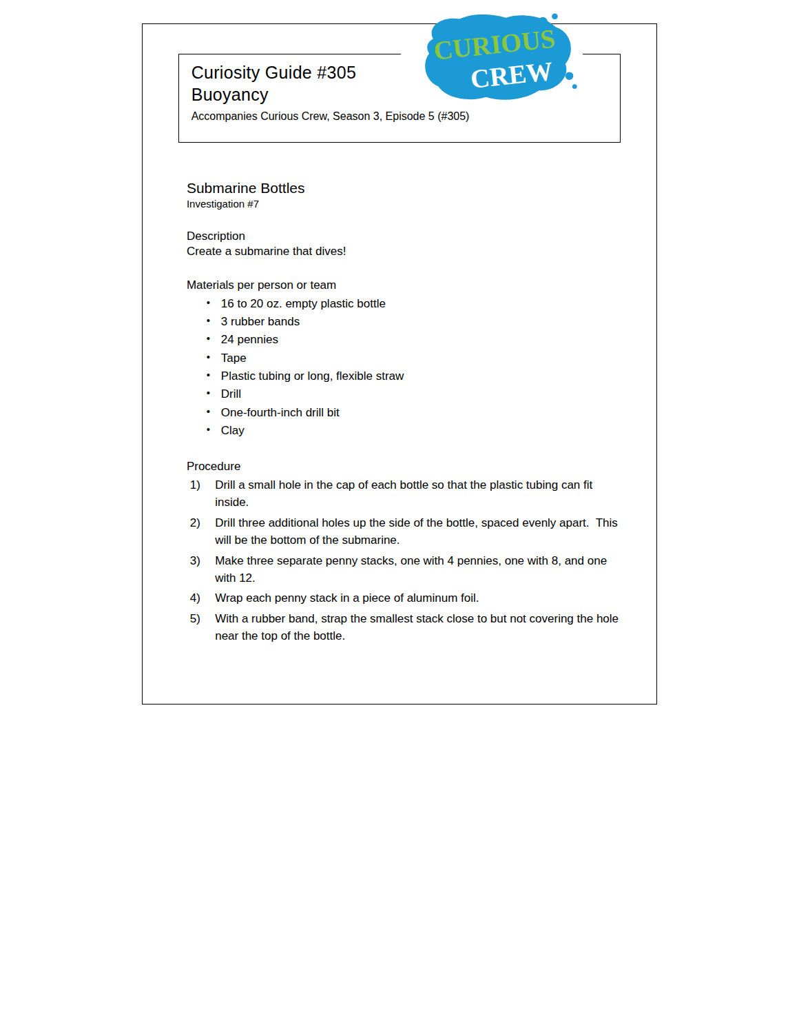Curious Crew CURIOUS CREW
Curiosity Guide #305
Buoyancy
Accompanies Curious Crew, Season 3, Episode 5 (#305)
Submarine Bottles
Investigation #7
Description
Create a submarine that dives!
Materials per person or team
16 to 20 oz. empty plastic bottle
3 rubber bands
24 pennies
Tape
Plastic tubing or long, flexible straw
Drill
One-fourth-inch drill bit
Clay
Procedure
Drill a small hole in the cap of each bottle so that the plastic tubing can fit inside.
Drill three additional holes up the side of the bottle, spaced evenly apart. This will be the bottom of the submarine.
Make three separate penny stacks, one with 4 pennies, one with 8, and one with 12.
Wrap each penny stack in a piece of aluminum foil.
With a rubber band, strap the smallest stack close to but not covering the hole near the top of the bottle.